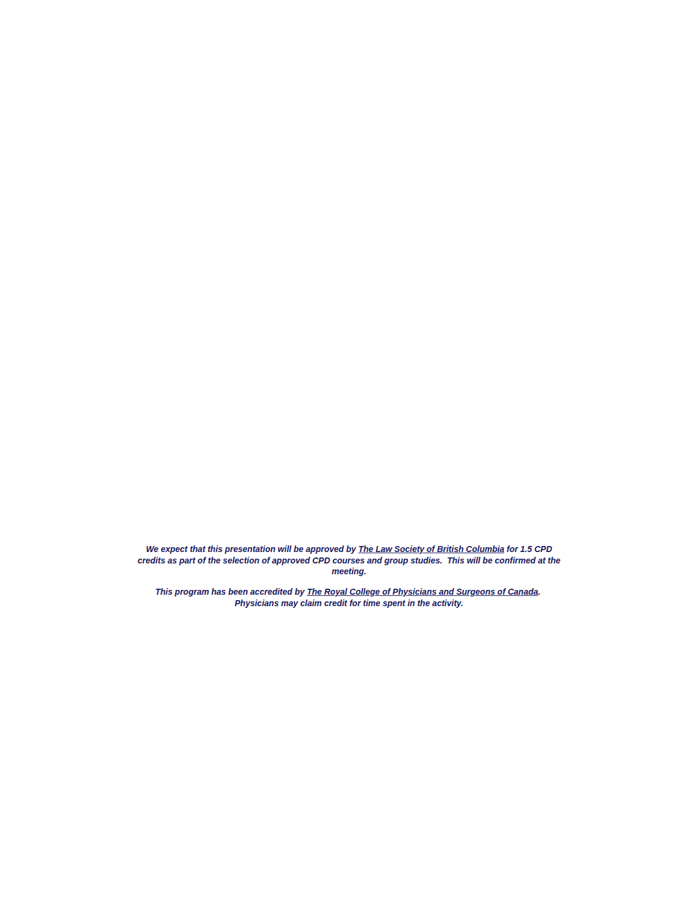We expect that this presentation will be approved by The Law Society of British Columbia for 1.5 CPD credits as part of the selection of approved CPD courses and group studies. This will be confirmed at the meeting.
This program has been accredited by The Royal College of Physicians and Surgeons of Canada. Physicians may claim credit for time spent in the activity.